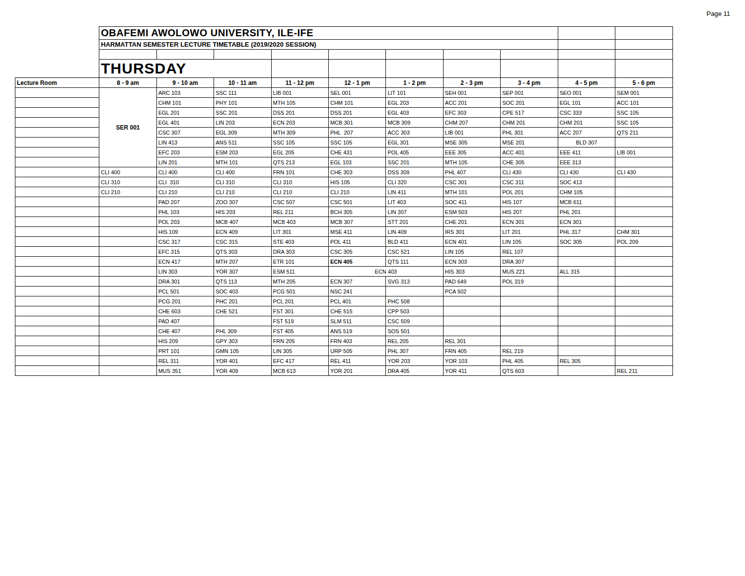Page 11
| | OBAFEMI AWOLOWO UNIVERSITY, ILE-IFE | | | |
| | HARMATTAN SEMESTER LECTURE TIMETABLE (2019/2020 SESSION) | | | |
| | THURSDAY | | | | | | | | |
| Lecture Room | 8 - 9 am | 9 - 10 am | 10 - 11 am | 11 - 12 pm | 12 - 1 pm | 1 - 2 pm | 2 - 3 pm | 3 - 4 pm | 4 - 5 pm | 5 - 6 pm | |
| | SER 001 | ARC 103 | SSC 111 | LIB 001 | SEL 001 | LIT 101 | SEH 001 | SEP 001 | SEO 001 | SEM 001 | |
| | CHM 101 | PHY 101 | MTH 105 | CHM 101 | EGL 203 | ACC 201 | SOC 201 | EGL 101 | ACC 101 | |
| | EGL 201 | SSC 201 | DSS 201 | DSS 201 | EGL 403 | EFC 303 | CPE 517 | CSC 333 | SSC 105 | |
| | EGL 401 | LIN 203 | ECN 203 | MCB 301 | MCB 309 | CHM 207 | CHM 201 | CHM 201 | SSC 105 | |
| | CSC 307 | EGL 309 | MTH 309 | PHL 207 | ACC 303 | LIB 001 | PHL 301 | ACC 207 | QTS 211 | |
| | LIN 413 | ANS 511 | SSC 105 | SSC 105 | EGL 301 | MSE 305 | MSE 201 | BLD 307 | | |
| | EFC 203 | ESM 203 | EGL 205 | CHE 431 | POL 405 | EEE 305 | ACC 401 | EEE 411 | LIB 001 | |
| | LIN 201 | MTH 101 | QTS 213 | EGL 103 | SSC 201 | MTH 105 | CHE 305 | EEE 313 | | |
| | CLI 400 | CLI 400 | CLI 400 | FRN 101 | CHE 303 | DSS 309 | PHL 407 | CLI 430 | CLI 430 | CLI 430 | |
| | CLI 310 | CLI 310 | CLI 310 | CLI 310 | HIS 105 | CLI 320 | CSC 301 | CSC 311 | SOC 413 | | |
| | CLI 210 | CLI 210 | CLI 210 | CLI 210 | CLI 210 | LIN 411 | MTH 101 | POL 201 | CHM 105 | | |
| | | PAD 207 | ZOO 307 | CSC 507 | CSC 501 | LIT 403 | SOC 411 | HIS 107 | MCB 611 | | |
| | | PHL 103 | HIS 203 | REL 211 | BCH 305 | LIN 307 | ESM 503 | HIS 207 | PHL 201 | | |
| | | POL 203 | MCB 407 | MCB 403 | MCB 307 | STT 201 | CHE 201 | ECN 301 | ECN 301 | | |
| | | HIS 109 | ECN 409 | LIT 301 | MSE 411 | LIN 409 | IRS 301 | LIT 201 | PHL 317 | CHM 301 | |
| | | CSC 317 | CSC 315 | STE 403 | POL 411 | BLD 411 | ECN 401 | LIN 105 | SOC 305 | POL 209 | |
| | | EFC 315 | QTS 303 | DRA 303 | CSC 305 | CSC 521 | LIN 105 | REL 107 | | | |
| | | ECN 417 | MTH 207 | ETR 101 | ECN 405 | QTS 111 | ECN 303 | DRA 307 | | | |
| | | LIN 303 | YOR 307 | ESM 511 | ECN 403 | HIS 303 | MUS 221 | ALL 315 | | |
| | | DRA 301 | QTS 113 | MTH 205 | ECN 307 | SVG 313 | PAD 649 | POL 319 | | | |
| | | PCL 501 | SOC 403 | PCG 501 | NSC 241 | | PCA 502 | | | | |
| | | PCG 201 | PHC 201 | PCL 201 | PCL 401 | PHC 508 | | | | | |
| | | CHE 603 | CHE 521 | FST 301 | CHE 515 | CPP 503 | | | | | |
| | | PAD 407 | | FST 519 | SLM 511 | CSC 509 | | | | | |
| | | CHE 407 | PHL 309 | FST 405 | ANS 519 | SOS 501 | | | | | |
| | | HIS 209 | GPY 303 | FRN 205 | FRN 403 | REL 205 | REL 301 | | | | |
| | | PRT 101 | GMN 105 | LIN 305 | URP 505 | PHL 307 | FRN 405 | REL 219 | | | |
| | | REL 311 | YOR 401 | EFC 417 | REL 411 | YOR 203 | YOR 103 | PHL 405 | REL 305 | | |
| | | MUS 351 | YOR 409 | MCB 613 | YOR 201 | DRA 405 | YOR 411 | QTS 603 | | REL 211 | |